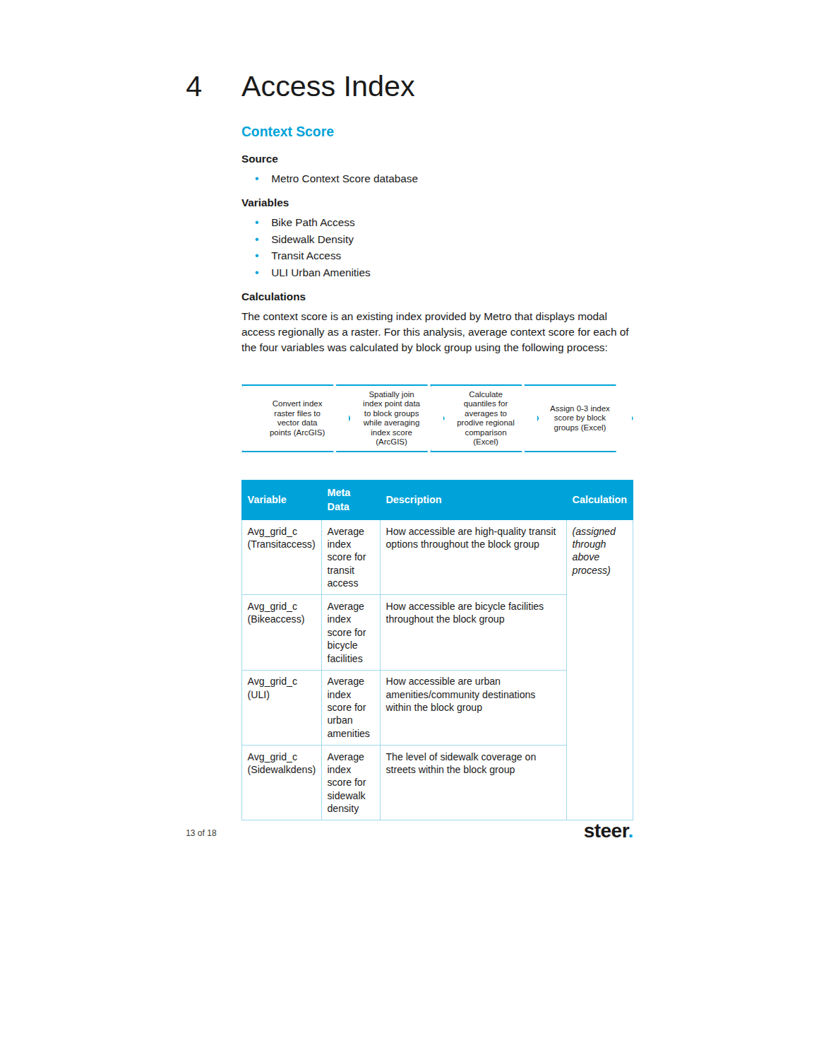4 Access Index
Context Score
Source
Metro Context Score database
Variables
Bike Path Access
Sidewalk Density
Transit Access
ULI Urban Amenities
Calculations
The context score is an existing index provided by Metro that displays modal access regionally as a raster. For this analysis, average context score for each of the four variables was calculated by block group using the following process:
Convert index raster files to vector data points (ArcGIS)
Spatially join index point data to block groups while averaging index score (ArcGIS)
Calculate quantiles for averages to prodive regional comparison (Excel)
Assign 0-3 index score by block groups (Excel)
| Variable | Meta Data | Description | Calculation |
| --- | --- | --- | --- |
| Avg_grid_c (Transitaccess) | Average index score for transit access | How accessible are high-quality transit options throughout the block group | (assigned through above process) |
| Avg_grid_c (Bikeaccess) | Average index score for bicycle facilities | How accessible are bicycle facilities throughout the block group |
| Avg_grid_c (ULI) | Average index score for urban amenities | How accessible are urban amenities/community destinations within the block group |
| Avg_grid_c (Sidewalkdens) | Average index score for sidewalk density | The level of sidewalk coverage on streets within the block group |
13 of 18
steer.